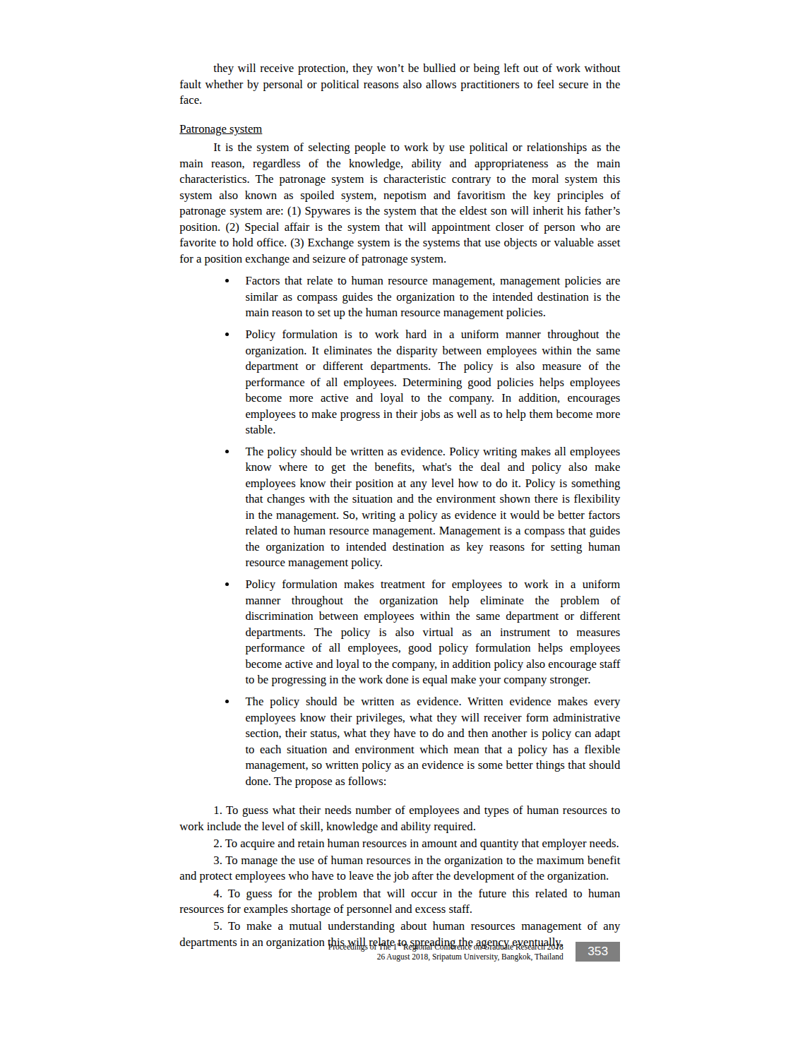they will receive protection, they won’t be bullied or being left out of work without fault whether by personal or political reasons also allows practitioners to feel secure in the face.
Patronage system
It is the system of selecting people to work by use political or relationships as the main reason, regardless of the knowledge, ability and appropriateness as the main characteristics. The patronage system is characteristic contrary to the moral system this system also known as spoiled system, nepotism and favoritism the key principles of patronage system are: (1) Spywares is the system that the eldest son will inherit his father’s position. (2) Special affair is the system that will appointment closer of person who are favorite to hold office. (3) Exchange system is the systems that use objects or valuable asset for a position exchange and seizure of patronage system.
Factors that relate to human resource management, management policies are similar as compass guides the organization to the intended destination is the main reason to set up the human resource management policies.
Policy formulation is to work hard in a uniform manner throughout the organization. It eliminates the disparity between employees within the same department or different departments. The policy is also measure of the performance of all employees. Determining good policies helps employees become more active and loyal to the company. In addition, encourages employees to make progress in their jobs as well as to help them become more stable.
The policy should be written as evidence. Policy writing makes all employees know where to get the benefits, what's the deal and policy also make employees know their position at any level how to do it. Policy is something that changes with the situation and the environment shown there is flexibility in the management. So, writing a policy as evidence it would be better factors related to human resource management. Management is a compass that guides the organization to intended destination as key reasons for setting human resource management policy.
Policy formulation makes treatment for employees to work in a uniform manner throughout the organization help eliminate the problem of discrimination between employees within the same department or different departments. The policy is also virtual as an instrument to measures performance of all employees, good policy formulation helps employees become active and loyal to the company, in addition policy also encourage staff to be progressing in the work done is equal make your company stronger.
The policy should be written as evidence. Written evidence makes every employees know their privileges, what they will receiver form administrative section, their status, what they have to do and then another is policy can adapt to each situation and environment which mean that a policy has a flexible management, so written policy as an evidence is some better things that should done. The propose as follows:
1. To guess what their needs number of employees and types of human resources to work include the level of skill, knowledge and ability required.
2. To acquire and retain human resources in amount and quantity that employer needs.
3. To manage the use of human resources in the organization to the maximum benefit and protect employees who have to leave the job after the development of the organization.
4. To guess for the problem that will occur in the future this related to human resources for examples shortage of personnel and excess staff.
5. To make a mutual understanding about human resources management of any departments in an organization this will relate to spreading the agency eventually.
Proceedings of The 1st Regional Conference on Graduate Research 2018
26 August 2018, Sripatum University, Bangkok, Thailand
353